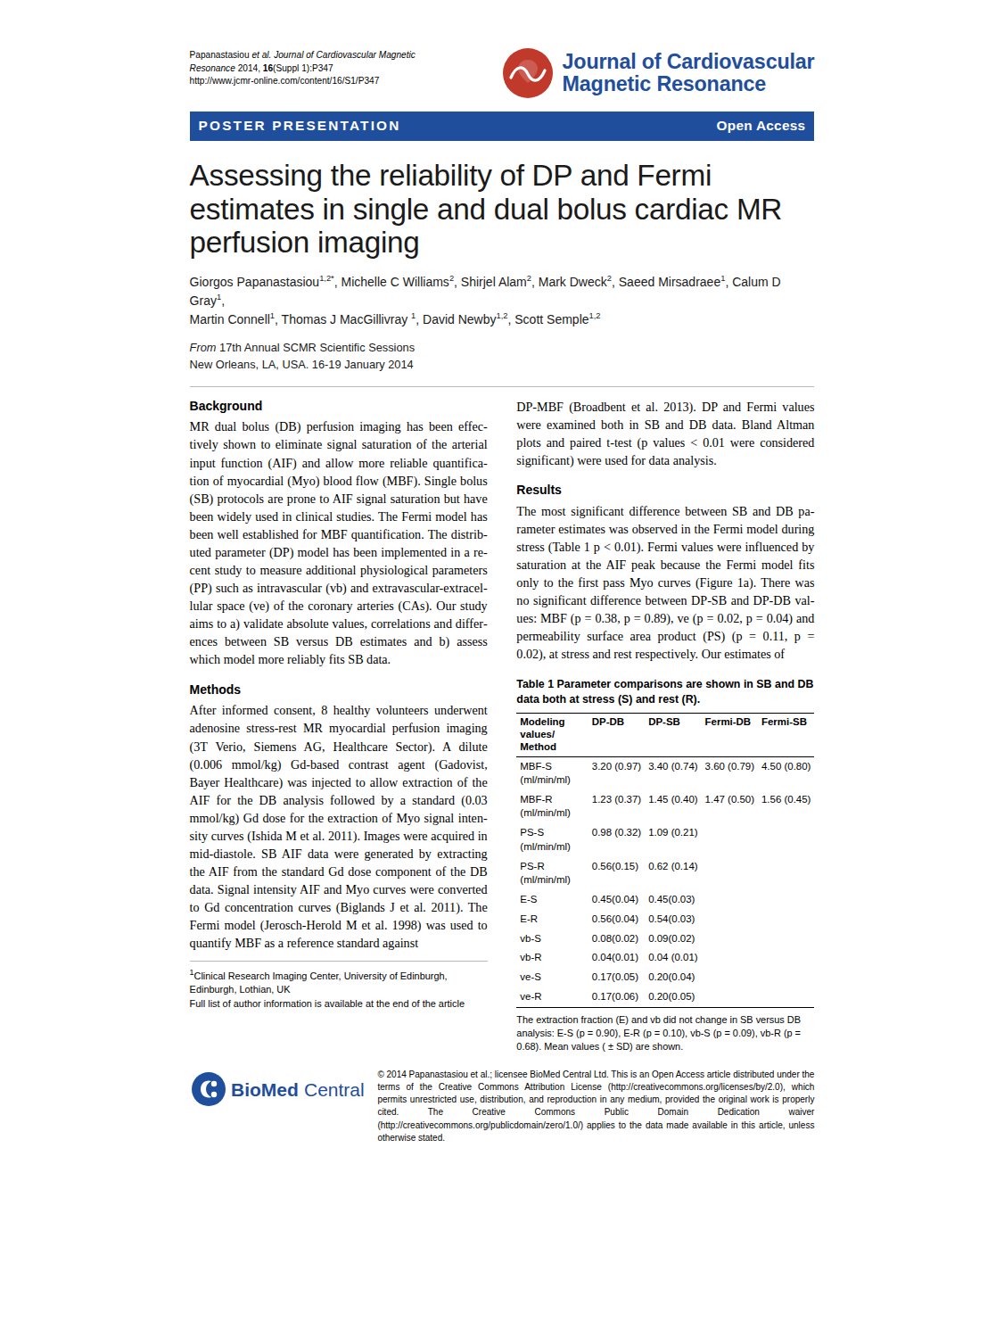Papanastasiou et al. Journal of Cardiovascular Magnetic
Resonance 2014, 16(Suppl 1):P347
http://www.jcmr-online.com/content/16/S1/P347
Journal of Cardiovascular Magnetic Resonance
POSTER PRESENTATION
Open Access
Assessing the reliability of DP and Fermi estimates in single and dual bolus cardiac MR perfusion imaging
Giorgos Papanastasiou1,2*, Michelle C Williams2, Shirjel Alam2, Mark Dweck2, Saeed Mirsadraee1, Calum D Gray1,
Martin Connell1, Thomas J MacGillivray 1, David Newby1,2, Scott Semple1,2
From 17th Annual SCMR Scientific Sessions
New Orleans, LA, USA. 16-19 January 2014
Background
MR dual bolus (DB) perfusion imaging has been effectively shown to eliminate signal saturation of the arterial input function (AIF) and allow more reliable quantification of myocardial (Myo) blood flow (MBF). Single bolus (SB) protocols are prone to AIF signal saturation but have been widely used in clinical studies. The Fermi model has been well established for MBF quantification. The distributed parameter (DP) model has been implemented in a recent study to measure additional physiological parameters (PP) such as intravascular (vb) and extravascular-extracellular space (ve) of the coronary arteries (CAs). Our study aims to a) validate absolute values, correlations and differences between SB versus DB estimates and b) assess which model more reliably fits SB data.
Methods
After informed consent, 8 healthy volunteers underwent adenosine stress-rest MR myocardial perfusion imaging (3T Verio, Siemens AG, Healthcare Sector). A dilute (0.006 mmol/kg) Gd-based contrast agent (Gadovist, Bayer Healthcare) was injected to allow extraction of the AIF for the DB analysis followed by a standard (0.03 mmol/kg) Gd dose for the extraction of Myo signal intensity curves (Ishida M et al. 2011). Images were acquired in mid-diastole. SB AIF data were generated by extracting the AIF from the standard Gd dose component of the DB data. Signal intensity AIF and Myo curves were converted to Gd concentration curves (Biglands J et al. 2011). The Fermi model (Jerosch-Herold M et al. 1998) was used to quantify MBF as a reference standard against
1Clinical Research Imaging Center, University of Edinburgh, Edinburgh, Lothian, UK
Full list of author information is available at the end of the article
DP-MBF (Broadbent et al. 2013). DP and Fermi values were examined both in SB and DB data. Bland Altman plots and paired t-test (p values < 0.01 were considered significant) were used for data analysis.
Results
The most significant difference between SB and DB parameter estimates was observed in the Fermi model during stress (Table 1 p < 0.01). Fermi values were influenced by saturation at the AIF peak because the Fermi model fits only to the first pass Myo curves (Figure 1a). There was no significant difference between DP-SB and DP-DB values: MBF (p = 0.38, p = 0.89), ve (p = 0.02, p = 0.04) and permeability surface area product (PS) (p = 0.11, p = 0.02), at stress and rest respectively. Our estimates of
Table 1 Parameter comparisons are shown in SB and DB data both at stress (S) and rest (R).
| Modeling values/ Method | DP-DB | DP-SB | Fermi-DB | Fermi-SB |
| --- | --- | --- | --- | --- |
| MBF-S (ml/min/ml) | 3.20 (0.97) | 3.40 (0.74) | 3.60 (0.79) | 4.50 (0.80) |
| MBF-R (ml/min/ml) | 1.23 (0.37) | 1.45 (0.40) | 1.47 (0.50) | 1.56 (0.45) |
| PS-S (ml/min/ml) | 0.98 (0.32) | 1.09 (0.21) | | |
| PS-R (ml/min/ml) | 0.56(0.15) | 0.62 (0.14) | | |
| E-S | 0.45(0.04) | 0.45(0.03) | | |
| E-R | 0.56(0.04) | 0.54(0.03) | | |
| vb-S | 0.08(0.02) | 0.09(0.02) | | |
| vb-R | 0.04(0.01) | 0.04 (0.01) | | |
| ve-S | 0.17(0.05) | 0.20(0.04) | | |
| ve-R | 0.17(0.06) | 0.20(0.05) | | |
The extraction fraction (E) and vb did not change in SB versus DB analysis: E-S (p = 0.90), E-R (p = 0.10), vb-S (p = 0.09), vb-R (p = 0.68). Mean values ( ± SD) are shown.
BioMed Central
© 2014 Papanastasiou et al.; licensee BioMed Central Ltd. This is an Open Access article distributed under the terms of the Creative Commons Attribution License (http://creativecommons.org/licenses/by/2.0), which permits unrestricted use, distribution, and reproduction in any medium, provided the original work is properly cited. The Creative Commons Public Domain Dedication waiver (http://creativecommons.org/publicdomain/zero/1.0/) applies to the data made available in this article, unless otherwise stated.